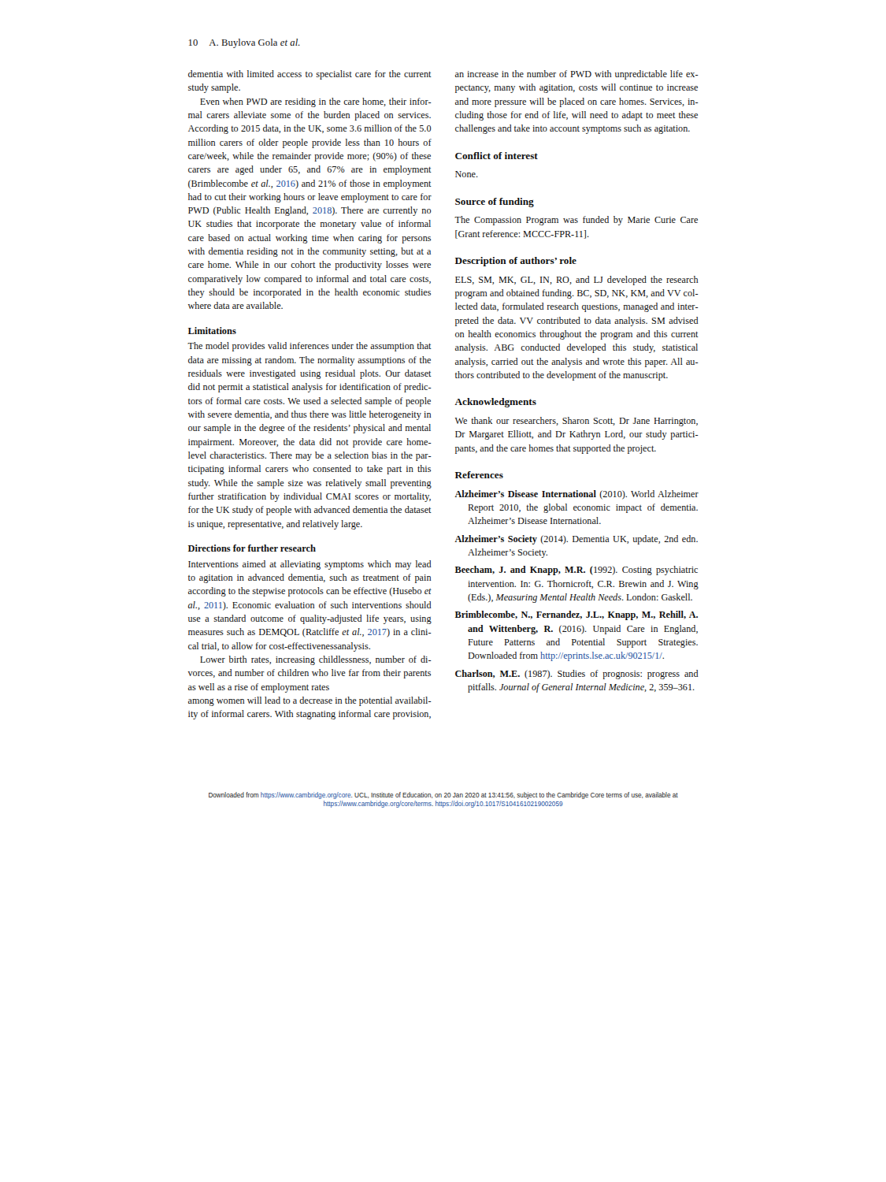10 A. Buylova Gola et al.
dementia with limited access to specialist care for the current study sample.
Even when PWD are residing in the care home, their informal carers alleviate some of the burden placed on services. According to 2015 data, in the UK, some 3.6 million of the 5.0 million carers of older people provide less than 10 hours of care/week, while the remainder provide more; (90%) of these carers are aged under 65, and 67% are in employment (Brimblecombe et al., 2016) and 21% of those in employment had to cut their working hours or leave employment to care for PWD (Public Health England, 2018). There are currently no UK studies that incorporate the monetary value of informal care based on actual working time when caring for persons with dementia residing not in the community setting, but at a care home. While in our cohort the productivity losses were comparatively low compared to informal and total care costs, they should be incorporated in the health economic studies where data are available.
Limitations
The model provides valid inferences under the assumption that data are missing at random. The normality assumptions of the residuals were investigated using residual plots. Our dataset did not permit a statistical analysis for identification of predictors of formal care costs. We used a selected sample of people with severe dementia, and thus there was little heterogeneity in our sample in the degree of the residents’ physical and mental impairment. Moreover, the data did not provide care home-level characteristics. There may be a selection bias in the participating informal carers who consented to take part in this study. While the sample size was relatively small preventing further stratification by individual CMAI scores or mortality, for the UK study of people with advanced dementia the dataset is unique, representative, and relatively large.
Directions for further research
Interventions aimed at alleviating symptoms which may lead to agitation in advanced dementia, such as treatment of pain according to the stepwise protocols can be effective (Husebo et al., 2011). Economic evaluation of such interventions should use a standard outcome of quality-adjusted life years, using measures such as DEMQOL (Ratcliffe et al., 2017) in a clinical trial, to allow for cost-effectivenessanalysis.
Lower birth rates, increasing childlessness, number of divorces, and number of children who live far from their parents as well as a rise of employment rates
among women will lead to a decrease in the potential availability of informal carers. With stagnating informal care provision, an increase in the number of PWD with unpredictable life expectancy, many with agitation, costs will continue to increase and more pressure will be placed on care homes. Services, including those for end of life, will need to adapt to meet these challenges and take into account symptoms such as agitation.
Conflict of interest
None.
Source of funding
The Compassion Program was funded by Marie Curie Care [Grant reference: MCCC-FPR-11].
Description of authors’ role
ELS, SM, MK, GL, IN, RO, and LJ developed the research program and obtained funding. BC, SD, NK, KM, and VV collected data, formulated research questions, managed and interpreted the data. VV contributed to data analysis. SM advised on health economics throughout the program and this current analysis. ABG conducted developed this study, statistical analysis, carried out the analysis and wrote this paper. All authors contributed to the development of the manuscript.
Acknowledgments
We thank our researchers, Sharon Scott, Dr Jane Harrington, Dr Margaret Elliott, and Dr Kathryn Lord, our study participants, and the care homes that supported the project.
References
Alzheimer’s Disease International (2010). World Alzheimer Report 2010, the global economic impact of dementia. Alzheimer’s Disease International.
Alzheimer’s Society (2014). Dementia UK, update, 2nd edn. Alzheimer’s Society.
Beecham, J. and Knapp, M.R. (1992). Costing psychiatric intervention. In: G. Thornicroft, C.R. Brewin and J. Wing (Eds.), Measuring Mental Health Needs. London: Gaskell.
Brimblecombe, N., Fernandez, J.L., Knapp, M., Rehill, A. and Wittenberg, R. (2016). Unpaid Care in England, Future Patterns and Potential Support Strategies. Downloaded from http://eprints.lse.ac.uk/90215/1/.
Charlson, M.E. (1987). Studies of prognosis: progress and pitfalls. Journal of General Internal Medicine, 2, 359–361.
Downloaded from https://www.cambridge.org/core. UCL, Institute of Education, on 20 Jan 2020 at 13:41:56, subject to the Cambridge Core terms of use, available at
https://www.cambridge.org/core/terms. https://doi.org/10.1017/S1041610219002059